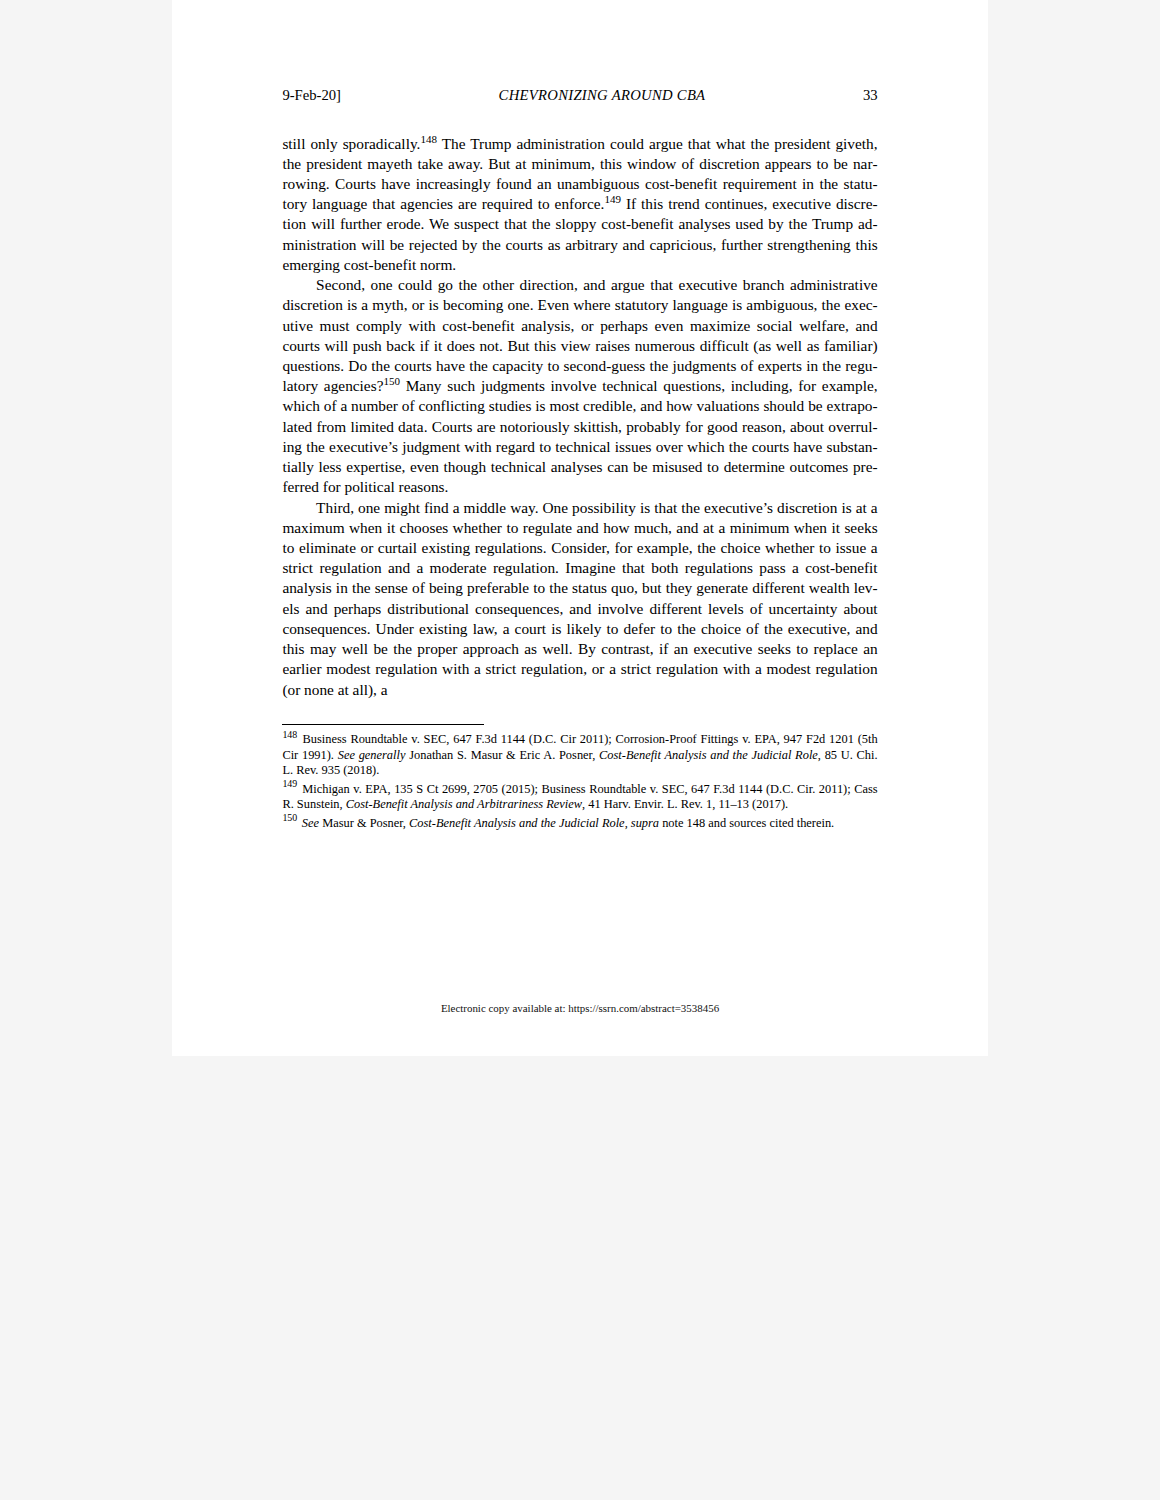9-Feb-20] CHEVRONIZING AROUND CBA 33
still only sporadically.148 The Trump administration could argue that what the president giveth, the president mayeth take away. But at minimum, this window of discretion appears to be narrowing. Courts have increasingly found an unambiguous cost-benefit requirement in the statutory language that agencies are required to enforce.149 If this trend continues, executive discretion will further erode. We suspect that the sloppy cost-benefit analyses used by the Trump administration will be rejected by the courts as arbitrary and capricious, further strengthening this emerging cost-benefit norm.
Second, one could go the other direction, and argue that executive branch administrative discretion is a myth, or is becoming one. Even where statutory language is ambiguous, the executive must comply with cost-benefit analysis, or perhaps even maximize social welfare, and courts will push back if it does not. But this view raises numerous difficult (as well as familiar) questions. Do the courts have the capacity to second-guess the judgments of experts in the regulatory agencies?150 Many such judgments involve technical questions, including, for example, which of a number of conflicting studies is most credible, and how valuations should be extrapolated from limited data. Courts are notoriously skittish, probably for good reason, about overruling the executive’s judgment with regard to technical issues over which the courts have substantially less expertise, even though technical analyses can be misused to determine outcomes preferred for political reasons.
Third, one might find a middle way. One possibility is that the executive’s discretion is at a maximum when it chooses whether to regulate and how much, and at a minimum when it seeks to eliminate or curtail existing regulations. Consider, for example, the choice whether to issue a strict regulation and a moderate regulation. Imagine that both regulations pass a cost-benefit analysis in the sense of being preferable to the status quo, but they generate different wealth levels and perhaps distributional consequences, and involve different levels of uncertainty about consequences. Under existing law, a court is likely to defer to the choice of the executive, and this may well be the proper approach as well. By contrast, if an executive seeks to replace an earlier modest regulation with a strict regulation, or a strict regulation with a modest regulation (or none at all), a
148 Business Roundtable v. SEC, 647 F.3d 1144 (D.C. Cir 2011); Corrosion-Proof Fittings v. EPA, 947 F2d 1201 (5th Cir 1991). See generally Jonathan S. Masur & Eric A. Posner, Cost-Benefit Analysis and the Judicial Role, 85 U. Chi. L. Rev. 935 (2018).
149 Michigan v. EPA, 135 S Ct 2699, 2705 (2015); Business Roundtable v. SEC, 647 F.3d 1144 (D.C. Cir. 2011); Cass R. Sunstein, Cost-Benefit Analysis and Arbitrariness Review, 41 Harv. Envir. L. Rev. 1, 11–13 (2017).
150 See Masur & Posner, Cost-Benefit Analysis and the Judicial Role, supra note 148 and sources cited therein.
Electronic copy available at: https://ssrn.com/abstract=3538456